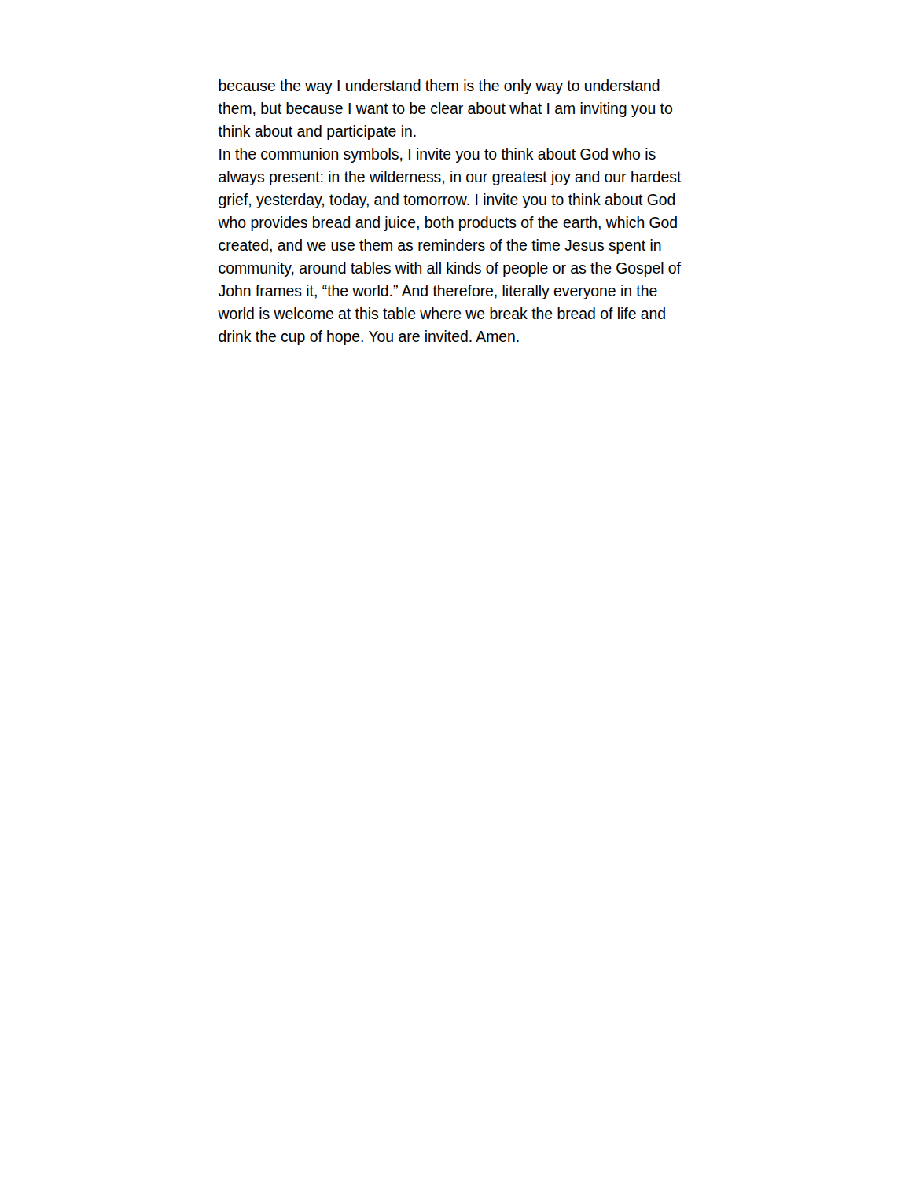because the way I understand them is the only way to understand them, but because I want to be clear about what I am inviting you to think about and participate in.
In the communion symbols, I invite you to think about God who is always present: in the wilderness, in our greatest joy and our hardest grief, yesterday, today, and tomorrow. I invite you to think about God who provides bread and juice, both products of the earth, which God created, and we use them as reminders of the time Jesus spent in community, around tables with all kinds of people or as the Gospel of John frames it, “the world.” And therefore, literally everyone in the world is welcome at this table where we break the bread of life and drink the cup of hope. You are invited. Amen.